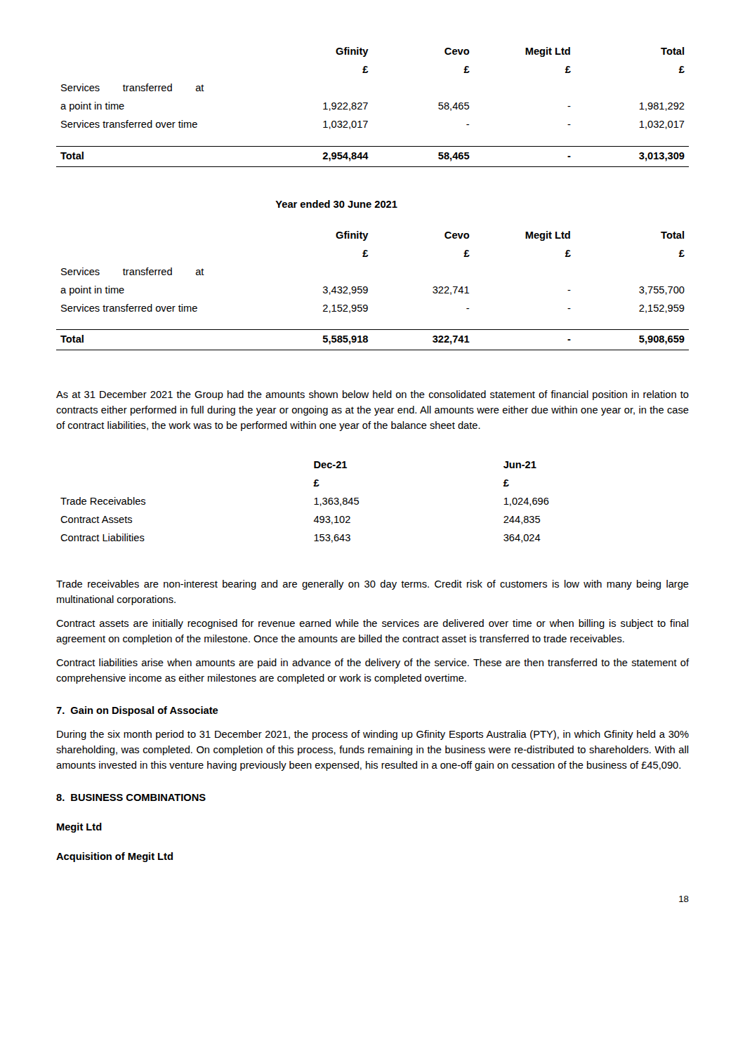| | Gfinity | Cevo | Megit Ltd | Total |
| | £ | £ | £ | £ |
| Services transferred at | | | | |
| a point in time | 1,922,827 | 58,465 | - | 1,981,292 |
| Services transferred over time | 1,032,017 | - | - | 1,032,017 |
| Total | 2,954,844 | 58,465 | - | 3,013,309 |
| | Year ended 30 June 2021 |
| | Gfinity | Cevo | Megit Ltd | Total |
| | £ | £ | £ | £ |
| Services transferred at | | | | |
| a point in time | 3,432,959 | 322,741 | - | 3,755,700 |
| Services transferred over time | 2,152,959 | - | - | 2,152,959 |
| Total | 5,585,918 | 322,741 | - | 5,908,659 |
As at 31 December 2021 the Group had the amounts shown below held on the consolidated statement of financial position in relation to contracts either performed in full during the year or ongoing as at the year end. All amounts were either due within one year or, in the case of contract liabilities, the work was to be performed within one year of the balance sheet date.
| | Dec-21 | Jun-21 |
| | £ | £ |
| Trade Receivables | 1,363,845 | 1,024,696 |
| Contract Assets | 493,102 | 244,835 |
| Contract Liabilities | 153,643 | 364,024 |
Trade receivables are non-interest bearing and are generally on 30 day terms. Credit risk of customers is low with many being large multinational corporations.
Contract assets are initially recognised for revenue earned while the services are delivered over time or when billing is subject to final agreement on completion of the milestone. Once the amounts are billed the contract asset is transferred to trade receivables.
Contract liabilities arise when amounts are paid in advance of the delivery of the service. These are then transferred to the statement of comprehensive income as either milestones are completed or work is completed overtime.
7. Gain on Disposal of Associate
During the six month period to 31 December 2021, the process of winding up Gfinity Esports Australia (PTY), in which Gfinity held a 30% shareholding, was completed. On completion of this process, funds remaining in the business were re-distributed to shareholders. With all amounts invested in this venture having previously been expensed, his resulted in a one-off gain on cessation of the business of £45,090.
8. BUSINESS COMBINATIONS
Megit Ltd
Acquisition of Megit Ltd
18